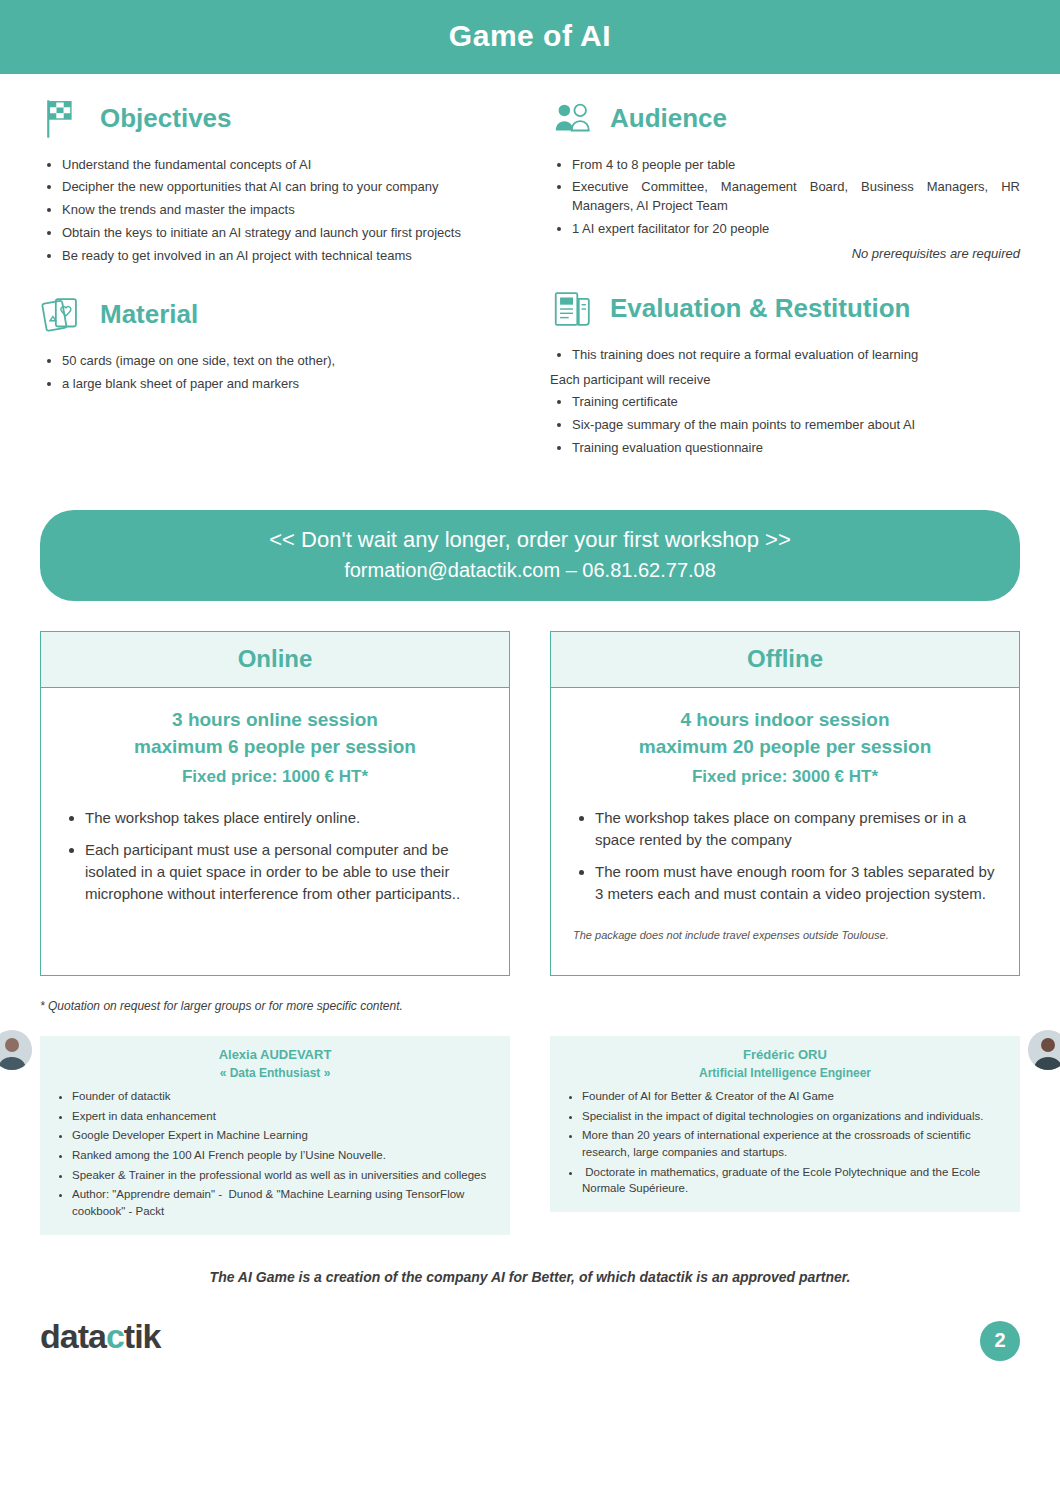Game of AI
Objectives
Understand the fundamental concepts of AI
Decipher the new opportunities that AI can bring to your company
Know the trends and master the impacts
Obtain the keys to initiate an AI strategy and launch your first projects
Be ready to get involved in an AI project with technical teams
Material
50 cards (image on one side, text on the other),
a large blank sheet of paper and markers
Audience
From 4 to 8 people per table
Executive Committee, Management Board, Business Managers, HR Managers, AI Project Team
1 AI expert facilitator for 20 people
No prerequisites are required
Evaluation & Restitution
This training does not require a formal evaluation of learning
Each participant will receive
Training certificate
Six-page summary of the main points to remember about AI
Training evaluation questionnaire
<< Don't wait any longer, order your first workshop >>
formation@datactik.com – 06.81.62.77.08
Online
3 hours online session maximum 6 people per session Fixed price: 1000 € HT*
The workshop takes place entirely online.
Each participant must use a personal computer and be isolated in a quiet space in order to be able to use their microphone without interference from other participants..
Offline
4 hours indoor session maximum 20 people per session Fixed price: 3000 € HT*
The workshop takes place on company premises or in a space rented by the company
The room must have enough room for 3 tables separated by 3 meters each and must contain a video projection system.
The package does not include travel expenses outside Toulouse.
* Quotation on request for larger groups or for more specific content.
Alexia AUDEVART
« Data Enthusiast »
Founder of datactik
Expert in data enhancement
Google Developer Expert in Machine Learning
Ranked among the 100 AI French people by l’Usine Nouvelle.
Speaker & Trainer in the professional world as well as in universities and colleges
Author: "Apprendre demain" - Dunod & "Machine Learning using TensorFlow cookbook" - Packt
Frédéric ORU
Artificial Intelligence Engineer
Founder of AI for Better & Creator of the AI Game
Specialist in the impact of digital technologies on organizations and individuals.
More than 20 years of international experience at the crossroads of scientific research, large companies and startups.
Doctorate in mathematics, graduate of the Ecole Polytechnique and the Ecole Normale Supérieure.
The AI Game is a creation of the company AI for Better, of which datactik is an approved partner.
data ctik
2